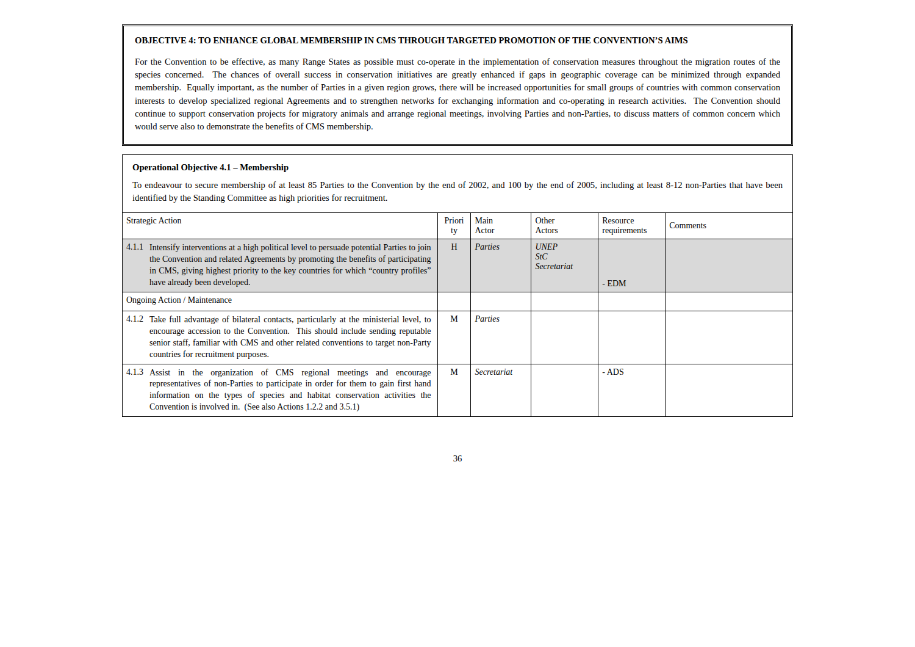OBJECTIVE 4: TO ENHANCE GLOBAL MEMBERSHIP IN CMS THROUGH TARGETED PROMOTION OF THE CONVENTION’S AIMS
For the Convention to be effective, as many Range States as possible must co-operate in the implementation of conservation measures throughout the migration routes of the species concerned. The chances of overall success in conservation initiatives are greatly enhanced if gaps in geographic coverage can be minimized through expanded membership. Equally important, as the number of Parties in a given region grows, there will be increased opportunities for small groups of countries with common conservation interests to develop specialized regional Agreements and to strengthen networks for exchanging information and co-operating in research activities. The Convention should continue to support conservation projects for migratory animals and arrange regional meetings, involving Parties and non-Parties, to discuss matters of common concern which would serve also to demonstrate the benefits of CMS membership.
Operational Objective 4.1 – Membership
To endeavour to secure membership of at least 85 Parties to the Convention by the end of 2002, and 100 by the end of 2005, including at least 8-12 non-Parties that have been identified by the Standing Committee as high priorities for recruitment.
| Strategic Action | Priori ty | Main Actor | Other Actors | Resource requirements | Comments |
| --- | --- | --- | --- | --- | --- |
| 4.1.1 Intensify interventions at a high political level to persuade potential Parties to join the Convention and related Agreements by promoting the benefits of participating in CMS, giving highest priority to the key countries for which “country profiles” have already been developed. | H | Parties | UNEP StC Secretariat | - EDM | |
| Ongoing Action / Maintenance | | | | | |
| 4.1.2 Take full advantage of bilateral contacts, particularly at the ministerial level, to encourage accession to the Convention. This should include sending reputable senior staff, familiar with CMS and other related conventions to target non-Party countries for recruitment purposes. | M | Parties | | | |
| 4.1.3 Assist in the organization of CMS regional meetings and encourage representatives of non-Parties to participate in order for them to gain first hand information on the types of species and habitat conservation activities the Convention is involved in. (See also Actions 1.2.2 and 3.5.1) | M | Secretariat | | - ADS | |
36